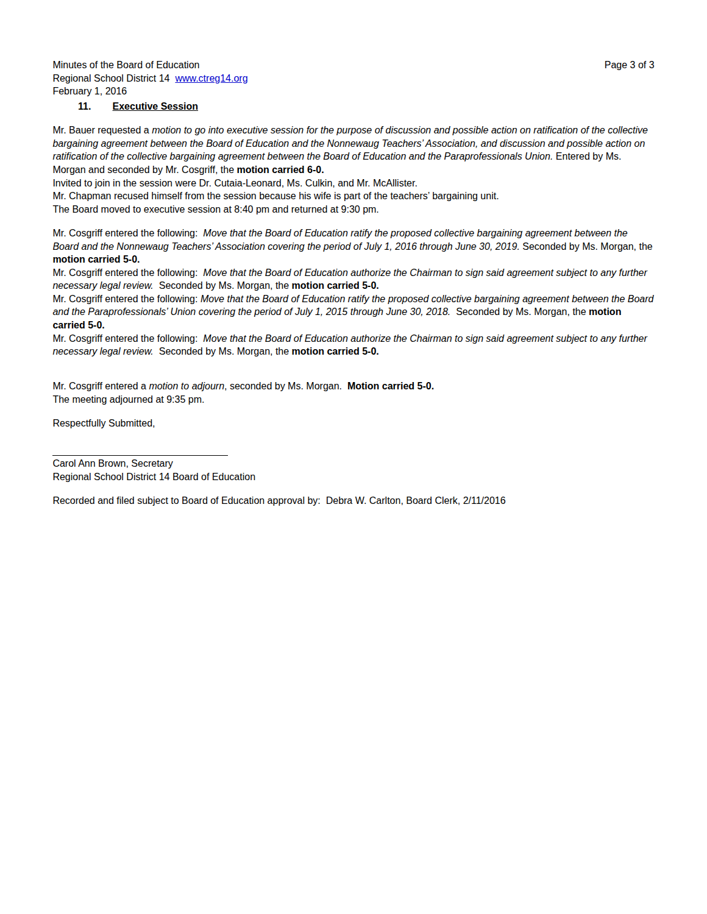Minutes of the Board of Education
Page 3 of 3
Regional School District 14 www.ctreg14.org
February 1, 2016
11. Executive Session
Mr. Bauer requested a motion to go into executive session for the purpose of discussion and possible action on ratification of the collective bargaining agreement between the Board of Education and the Nonnewaug Teachers’ Association, and discussion and possible action on ratification of the collective bargaining agreement between the Board of Education and the Paraprofessionals Union. Entered by Ms. Morgan and seconded by Mr. Cosgriff, the motion carried 6-0.
Invited to join in the session were Dr. Cutaia-Leonard, Ms. Culkin, and Mr. McAllister.
Mr. Chapman recused himself from the session because his wife is part of the teachers’ bargaining unit.
The Board moved to executive session at 8:40 pm and returned at 9:30 pm.
Mr. Cosgriff entered the following: Move that the Board of Education ratify the proposed collective bargaining agreement between the Board and the Nonnewaug Teachers’ Association covering the period of July 1, 2016 through June 30, 2019. Seconded by Ms. Morgan, the motion carried 5-0.
Mr. Cosgriff entered the following: Move that the Board of Education authorize the Chairman to sign said agreement subject to any further necessary legal review. Seconded by Ms. Morgan, the motion carried 5-0.
Mr. Cosgriff entered the following: Move that the Board of Education ratify the proposed collective bargaining agreement between the Board and the Paraprofessionals’ Union covering the period of July 1, 2015 through June 30, 2018. Seconded by Ms. Morgan, the motion carried 5-0.
Mr. Cosgriff entered the following: Move that the Board of Education authorize the Chairman to sign said agreement subject to any further necessary legal review. Seconded by Ms. Morgan, the motion carried 5-0.
Mr. Cosgriff entered a motion to adjourn, seconded by Ms. Morgan. Motion carried 5-0.
The meeting adjourned at 9:35 pm.
Respectfully Submitted,
Carol Ann Brown, Secretary
Regional School District 14 Board of Education
Recorded and filed subject to Board of Education approval by: Debra W. Carlton, Board Clerk, 2/11/2016